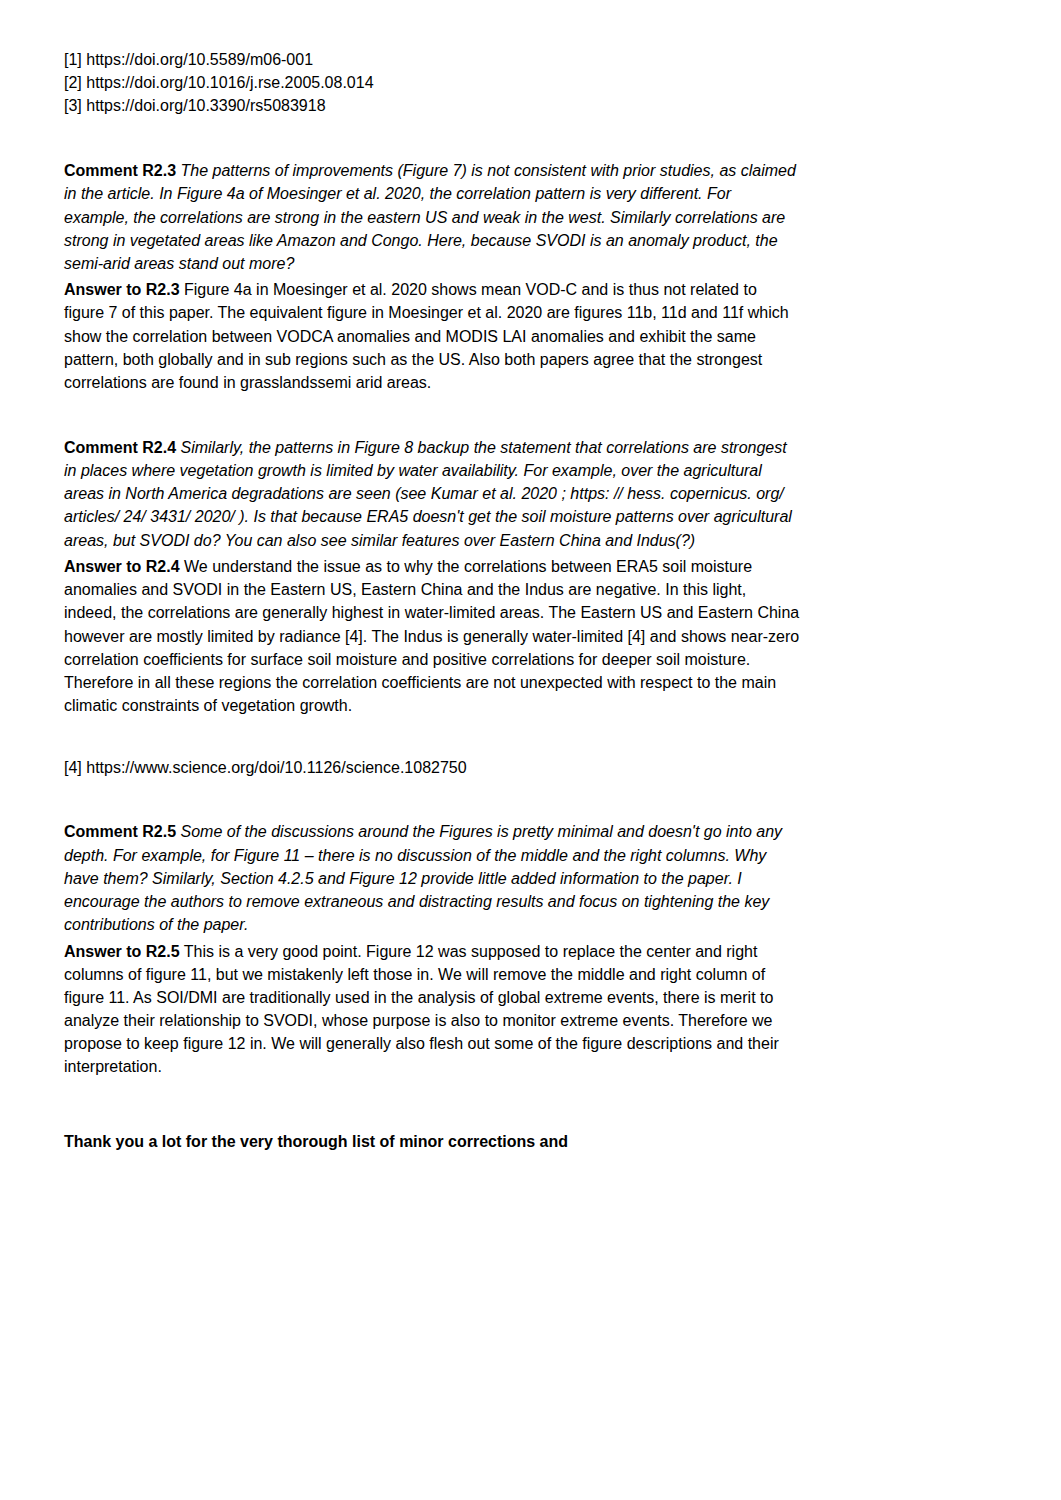[1] https://doi.org/10.5589/m06-001
[2] https://doi.org/10.1016/j.rse.2005.08.014
[3] https://doi.org/10.3390/rs5083918
Comment R2.3 The patterns of improvements (Figure 7) is not consistent with prior studies, as claimed in the article. In Figure 4a of Moesinger et al. 2020, the correlation pattern is very different. For example, the correlations are strong in the eastern US and weak in the west. Similarly correlations are strong in vegetated areas like Amazon and Congo. Here, because SVODI is an anomaly product, the semi-arid areas stand out more?
Answer to R2.3 Figure 4a in Moesinger et al. 2020 shows mean VOD-C and is thus not related to figure 7 of this paper. The equivalent figure in Moesinger et al. 2020 are figures 11b, 11d and 11f which show the correlation between VODCA anomalies and MODIS LAI anomalies and exhibit the same pattern, both globally and in sub regions such as the US. Also both papers agree that the strongest correlations are found in grasslandssemi arid areas.
Comment R2.4 Similarly, the patterns in Figure 8 backup the statement that correlations are strongest in places where vegetation growth is limited by water availability. For example, over the agricultural areas in North America degradations are seen (see Kumar et al. 2020 ; https: // hess. copernicus. org/ articles/ 24/ 3431/ 2020/ ). Is that because ERA5 doesn't get the soil moisture patterns over agricultural areas, but SVODI do? You can also see similar features over Eastern China and Indus(?)
Answer to R2.4 We understand the issue as to why the correlations between ERA5 soil moisture anomalies and SVODI in the Eastern US, Eastern China and the Indus are negative. In this light, indeed, the correlations are generally highest in water-limited areas. The Eastern US and Eastern China however are mostly limited by radiance [4]. The Indus is generally water-limited [4] and shows near-zero correlation coefficients for surface soil moisture and positive correlations for deeper soil moisture. Therefore in all these regions the correlation coefficients are not unexpected with respect to the main climatic constraints of vegetation growth.
[4] https://www.science.org/doi/10.1126/science.1082750
Comment R2.5 Some of the discussions around the Figures is pretty minimal and doesn't go into any depth. For example, for Figure 11 – there is no discussion of the middle and the right columns. Why have them? Similarly, Section 4.2.5 and Figure 12 provide little added information to the paper. I encourage the authors to remove extraneous and distracting results and focus on tightening the key contributions of the paper.
Answer to R2.5 This is a very good point. Figure 12 was supposed to replace the center and right columns of figure 11, but we mistakenly left those in. We will remove the middle and right column of figure 11. As SOI/DMI are traditionally used in the analysis of global extreme events, there is merit to analyze their relationship to SVODI, whose purpose is also to monitor extreme events. Therefore we propose to keep figure 12 in. We will generally also flesh out some of the figure descriptions and their interpretation.
Thank you a lot for the very thorough list of minor corrections and